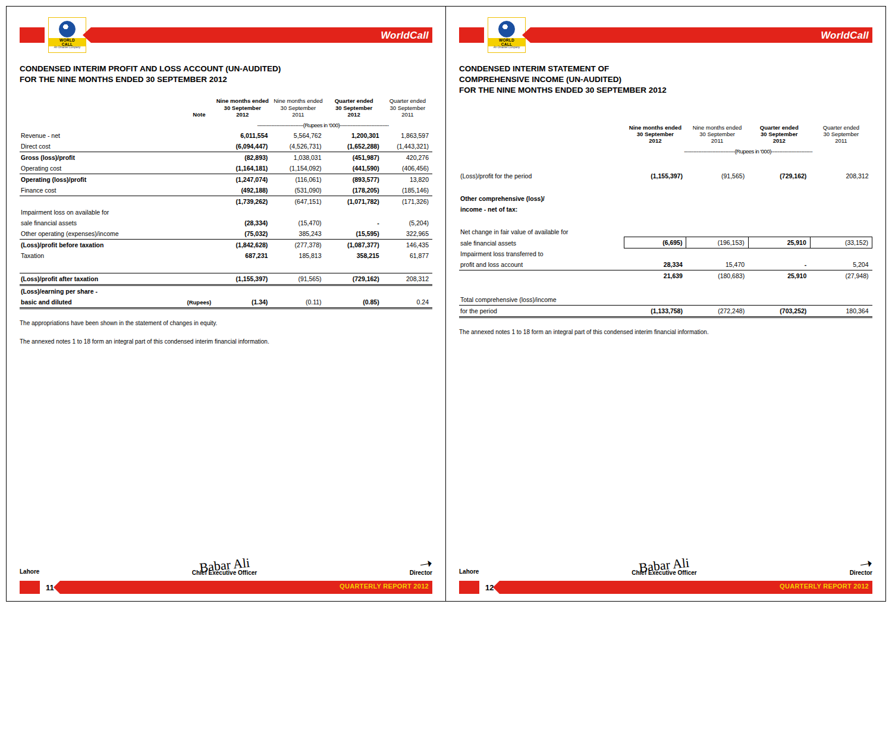WORLD
CALL
An Omantel Company
WorldCall
CONDENSED INTERIM PROFIT AND LOSS ACCOUNT (UN-AUDITED)
FOR THE NINE MONTHS ENDED 30 SEPTEMBER 2012
| | Note | Nine months ended 30 September 2012 | Nine months ended 30 September 2011 | Quarter ended 30 September 2012 | Quarter ended 30 September 2011 |
| --- | --- | --- | --- | --- | --- |
| | | -----------------------------(Rupees in '000)------------------------------- |
| Revenue - net | | 6,011,554 | 5,564,762 | 1,200,301 | 1,863,597 |
| Direct cost | | (6,094,447) | (4,526,731) | (1,652,288) | (1,443,321) |
| Gross (loss)/profit | | (82,893) | 1,038,031 | (451,987) | 420,276 |
| Operating cost | | (1,164,181) | (1,154,092) | (441,590) | (406,456) |
| Operating (loss)/profit | | (1,247,074) | (116,061) | (893,577) | 13,820 |
| Finance cost | | (492,188) | (531,090) | (178,205) | (185,146) |
| | | (1,739,262) | (647,151) | (1,071,782) | (171,326) |
| Impairment loss on available for | | | | | |
| sale financial assets | | (28,334) | (15,470) | - | (5,204) |
| Other operating (expenses)/income | | (75,032) | 385,243 | (15,595) | 322,965 |
| (Loss)/profit before taxation | | (1,842,628) | (277,378) | (1,087,377) | 146,435 |
| Taxation | | 687,231 | 185,813 | 358,215 | 61,877 |
| (Loss)/profit after taxation | | (1,155,397) | (91,565) | (729,162) | 208,312 |
| (Loss)/earning per share - | | | | | |
| basic and diluted | (Rupees) | (1.34) | (0.11) | (0.85) | 0.24 |
The appropriations have been shown in the statement of changes in equity.
The annexed notes 1 to 18 form an integral part of this condensed interim financial information.
Lahore
Babar Ali Chief Executive Officer
➝ Director
11
QUARTERLY REPORT 2012
WORLD
CALL
An Omantel Company
WorldCall
CONDENSED INTERIM STATEMENT OF
COMPREHENSIVE INCOME (UN-AUDITED)
FOR THE NINE MONTHS ENDED 30 SEPTEMBER 2012
| | Nine months ended 30 September 2012 | Nine months ended 30 September 2011 | Quarter ended 30 September 2012 | Quarter ended 30 September 2011 |
| --- | --- | --- | --- | --- |
| | --------------------------------(Rupees in '000)-------------------------- |
| (Loss)/profit for the period | (1,155,397) | (91,565) | (729,162) | 208,312 |
| Other comprehensive (loss)/ | | | | |
| income - net of tax: | | | | |
| Net change in fair value of available for | | | | |
| sale financial assets | (6,695) | (196,153) | 25,910 | (33,152) |
| Impairment loss transferred to | | | | |
| profit and loss account | 28,334 | 15,470 | - | 5,204 |
| | 21,639 | (180,683) | 25,910 | (27,948) |
| Total comprehensive (loss)/income | | | | |
| for the period | (1,133,758) | (272,248) | (703,252) | 180,364 |
The annexed notes 1 to 18 form an integral part of this condensed interim financial information.
Lahore
Babar Ali Chief Executive Officer
➝ Director
12
QUARTERLY REPORT 2012